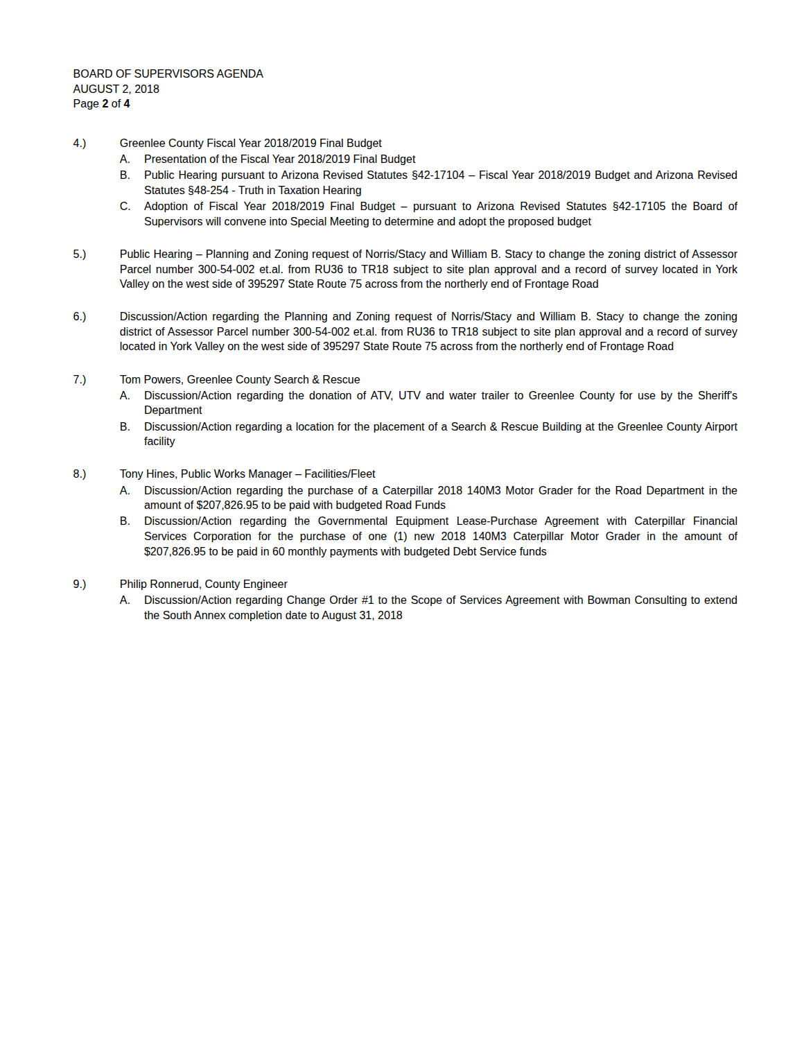BOARD OF SUPERVISORS AGENDA
AUGUST 2, 2018
Page 2 of 4
4.) Greenlee County Fiscal Year 2018/2019 Final Budget
A. Presentation of the Fiscal Year 2018/2019 Final Budget
B. Public Hearing pursuant to Arizona Revised Statutes §42-17104 – Fiscal Year 2018/2019 Budget and Arizona Revised Statutes §48-254 - Truth in Taxation Hearing
C. Adoption of Fiscal Year 2018/2019 Final Budget – pursuant to Arizona Revised Statutes §42-17105 the Board of Supervisors will convene into Special Meeting to determine and adopt the proposed budget
5.) Public Hearing – Planning and Zoning request of Norris/Stacy and William B. Stacy to change the zoning district of Assessor Parcel number 300-54-002 et.al. from RU36 to TR18 subject to site plan approval and a record of survey located in York Valley on the west side of 395297 State Route 75 across from the northerly end of Frontage Road
6.) Discussion/Action regarding the Planning and Zoning request of Norris/Stacy and William B. Stacy to change the zoning district of Assessor Parcel number 300-54-002 et.al. from RU36 to TR18 subject to site plan approval and a record of survey located in York Valley on the west side of 395297 State Route 75 across from the northerly end of Frontage Road
7.) Tom Powers, Greenlee County Search & Rescue
A. Discussion/Action regarding the donation of ATV, UTV and water trailer to Greenlee County for use by the Sheriff's Department
B. Discussion/Action regarding a location for the placement of a Search & Rescue Building at the Greenlee County Airport facility
8.) Tony Hines, Public Works Manager – Facilities/Fleet
A. Discussion/Action regarding the purchase of a Caterpillar 2018 140M3 Motor Grader for the Road Department in the amount of $207,826.95 to be paid with budgeted Road Funds
B. Discussion/Action regarding the Governmental Equipment Lease-Purchase Agreement with Caterpillar Financial Services Corporation for the purchase of one (1) new 2018 140M3 Caterpillar Motor Grader in the amount of $207,826.95 to be paid in 60 monthly payments with budgeted Debt Service funds
9.) Philip Ronnerud, County Engineer
A. Discussion/Action regarding Change Order #1 to the Scope of Services Agreement with Bowman Consulting to extend the South Annex completion date to August 31, 2018